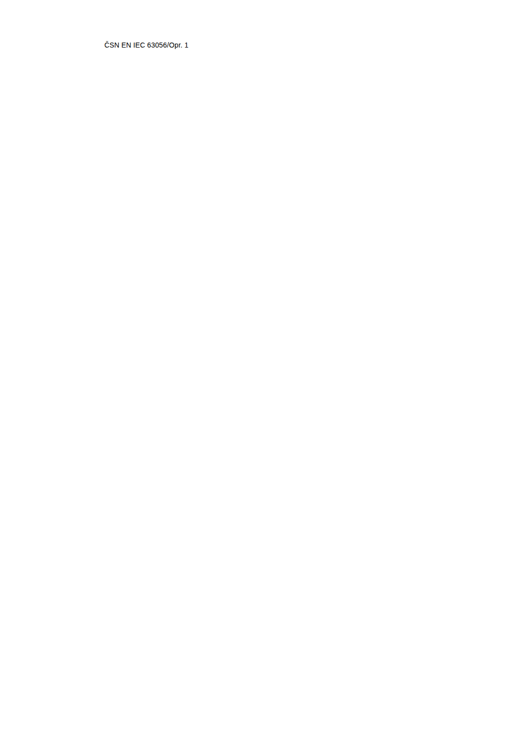ČSN EN IEC 63056/Opr. 1